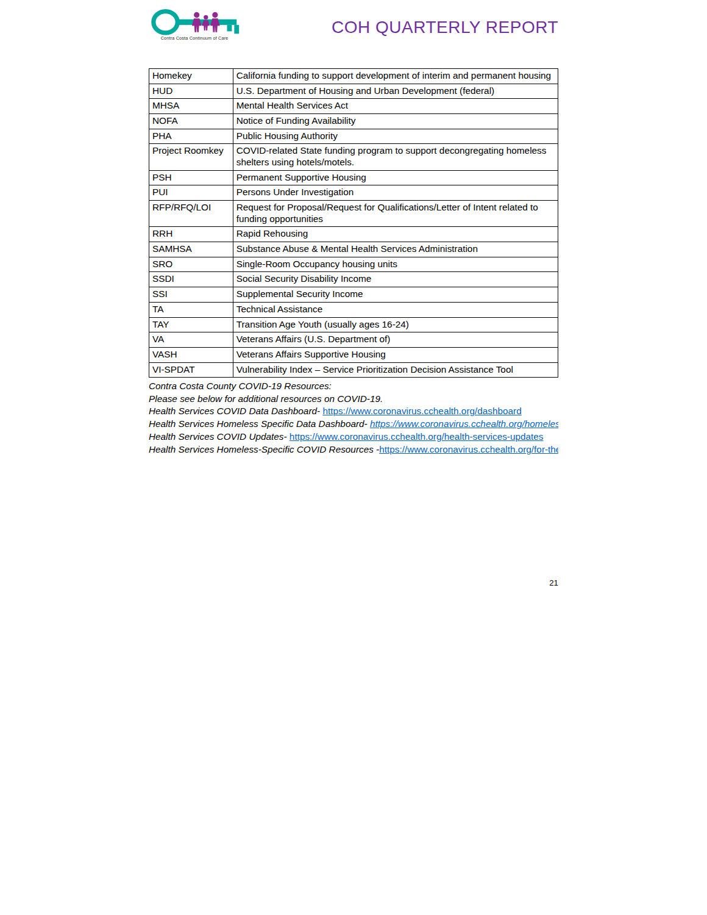Contra Costa Continuum of Care
COH QUARTERLY REPORT
| Homekey | California funding to support development of interim and permanent housing |
| HUD | U.S. Department of Housing and Urban Development (federal) |
| MHSA | Mental Health Services Act |
| NOFA | Notice of Funding Availability |
| PHA | Public Housing Authority |
| Project Roomkey | COVID-related State funding program to support decongregating homeless shelters using hotels/motels. |
| PSH | Permanent Supportive Housing |
| PUI | Persons Under Investigation |
| RFP/RFQ/LOI | Request for Proposal/Request for Qualifications/Letter of Intent related to funding opportunities |
| RRH | Rapid Rehousing |
| SAMHSA | Substance Abuse & Mental Health Services Administration |
| SRO | Single-Room Occupancy housing units |
| SSDI | Social Security Disability Income |
| SSI | Supplemental Security Income |
| TA | Technical Assistance |
| TAY | Transition Age Youth (usually ages 16-24) |
| VA | Veterans Affairs (U.S. Department of) |
| VASH | Veterans Affairs Supportive Housing |
| VI-SPDAT | Vulnerability Index – Service Prioritization Decision Assistance Tool |
Contra Costa County COVID-19 Resources:
Please see below for additional resources on COVID-19.
Health Services COVID Data Dashboard- https://www.coronavirus.cchealth.org/dashboard
Health Services Homeless Specific Data Dashboard- https://www.coronavirus.cchealth.org/homeless-dashboard
Health Services COVID Updates- https://www.coronavirus.cchealth.org/health-services-updates
Health Services Homeless-Specific COVID Resources -https://www.coronavirus.cchealth.org/for-the-homeless
21